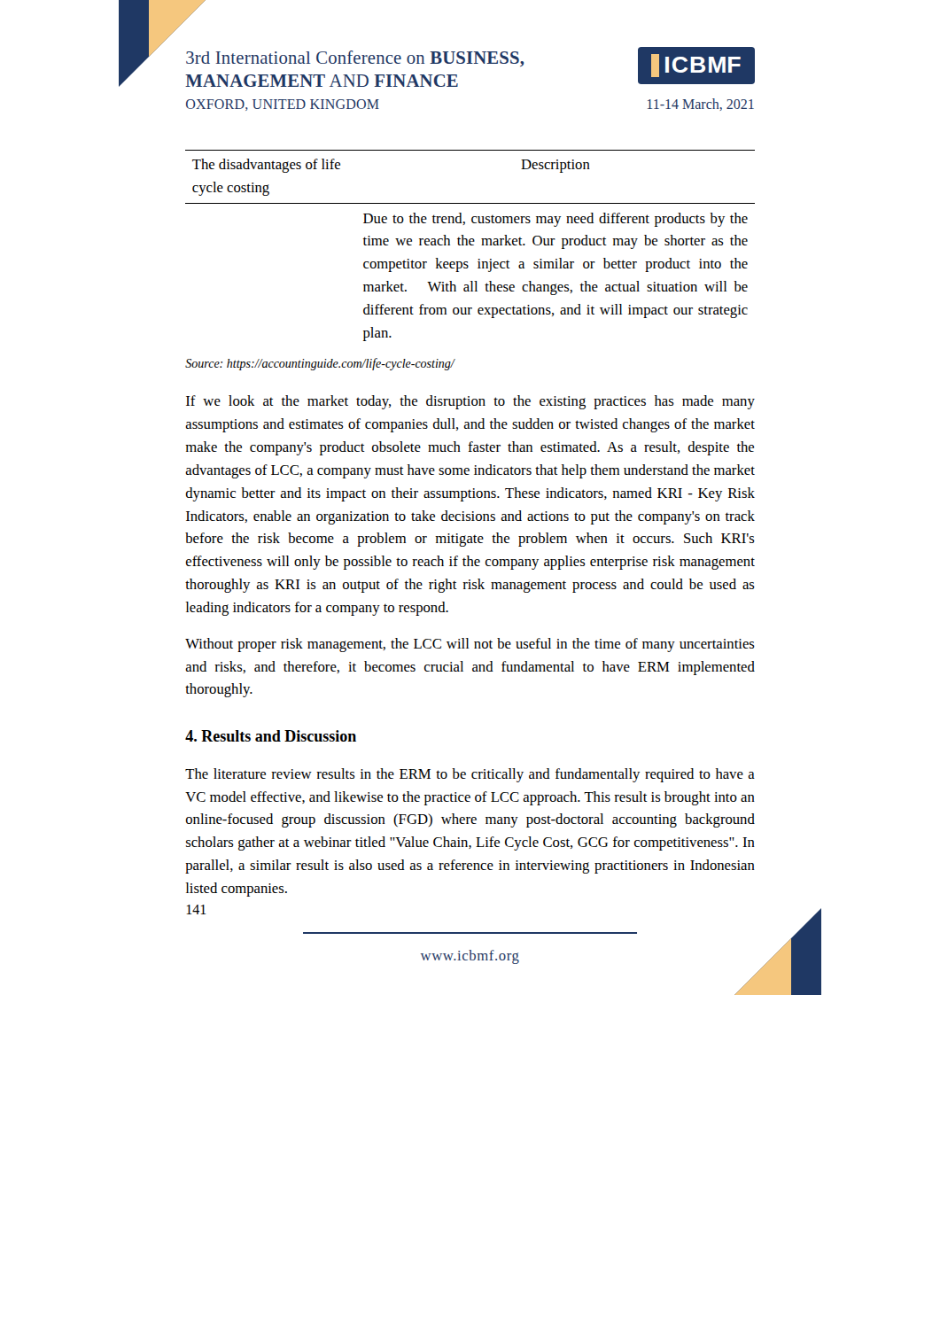3rd International Conference on BUSINESS,
MANAGEMENT AND FINANCE
OXFORD, UNITED KINGDOM
ICBMF
11-14 March, 2021
| The disadvantages of life cycle costing | Description |
| --- | --- |
| | Due to the trend, customers may need different products by the time we reach the market. Our product may be shorter as the competitor keeps inject a similar or better product into the market. With all these changes, the actual situation will be different from our expectations, and it will impact our strategic plan. |
Source: https://accountinguide.com/life-cycle-costing/
If we look at the market today, the disruption to the existing practices has made many assumptions and estimates of companies dull, and the sudden or twisted changes of the market make the company's product obsolete much faster than estimated. As a result, despite the advantages of LCC, a company must have some indicators that help them understand the market dynamic better and its impact on their assumptions. These indicators, named KRI - Key Risk Indicators, enable an organization to take decisions and actions to put the company's on track before the risk become a problem or mitigate the problem when it occurs. Such KRI's effectiveness will only be possible to reach if the company applies enterprise risk management thoroughly as KRI is an output of the right risk management process and could be used as leading indicators for a company to respond.
Without proper risk management, the LCC will not be useful in the time of many uncertainties and risks, and therefore, it becomes crucial and fundamental to have ERM implemented thoroughly.
4. Results and Discussion
The literature review results in the ERM to be critically and fundamentally required to have a VC model effective, and likewise to the practice of LCC approach. This result is brought into an online-focused group discussion (FGD) where many post-doctoral accounting background scholars gather at a webinar titled "Value Chain, Life Cycle Cost, GCG for competitiveness". In parallel, a similar result is also used as a reference in interviewing practitioners in Indonesian listed companies.
141
www.icbmf.org